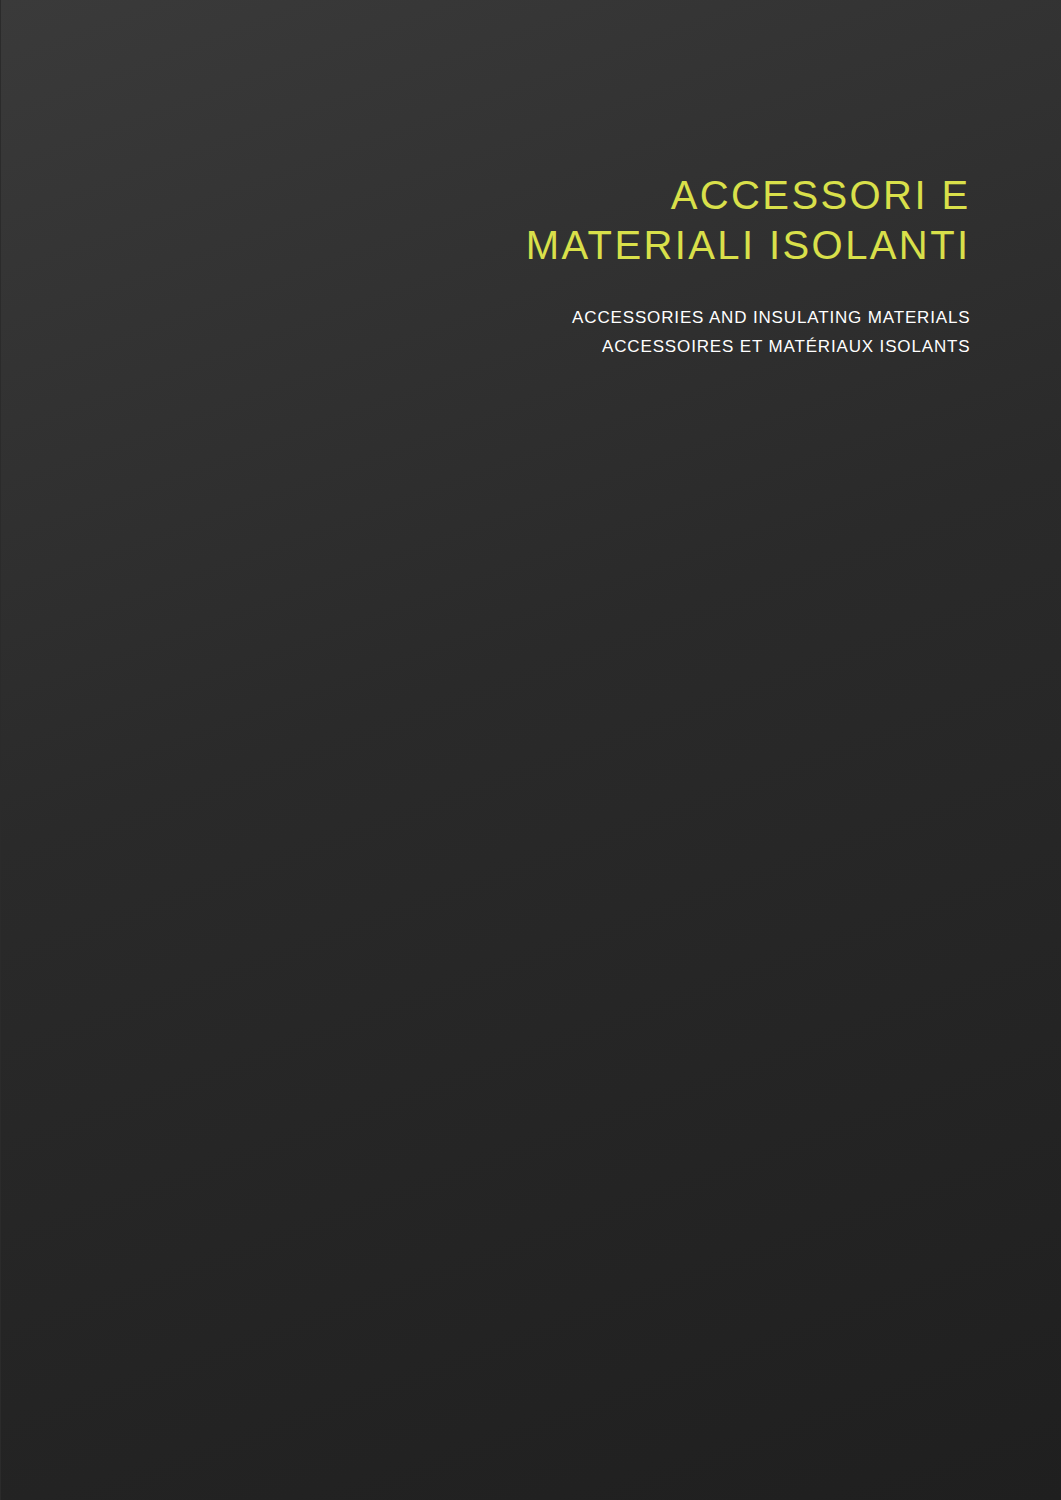Accessori e
materiali isolanti
Accessories and insulating materials Accessoires et matériaux isolants